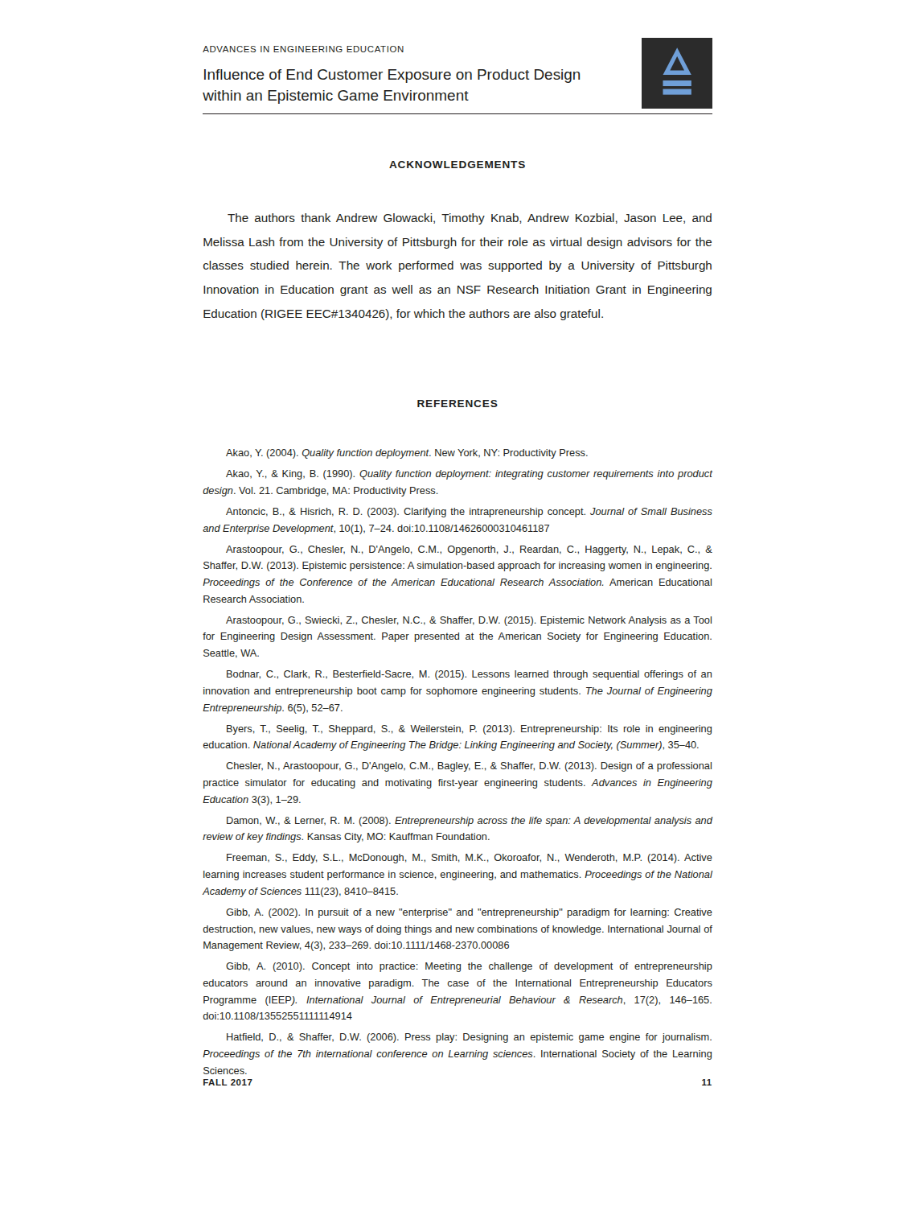Advances in Engineering Education
Influence of End Customer Exposure on Product Design
within an Epistemic Game Environment
Acknowledgements
The authors thank Andrew Glowacki, Timothy Knab, Andrew Kozbial, Jason Lee, and Melissa Lash from the University of Pittsburgh for their role as virtual design advisors for the classes studied herein. The work performed was supported by a University of Pittsburgh Innovation in Education grant as well as an NSF Research Initiation Grant in Engineering Education (RIGEE EEC#1340426), for which the authors are also grateful.
References
Akao, Y. (2004). Quality function deployment. New York, NY: Productivity Press.
Akao, Y., & King, B. (1990). Quality function deployment: integrating customer requirements into product design. Vol. 21. Cambridge, MA: Productivity Press.
Antoncic, B., & Hisrich, R. D. (2003). Clarifying the intrapreneurship concept. Journal of Small Business and Enterprise Development, 10(1), 7–24. doi:10.1108/14626000310461187
Arastoopour, G., Chesler, N., D'Angelo, C.M., Opgenorth, J., Reardan, C., Haggerty, N., Lepak, C., & Shaffer, D.W. (2013). Epistemic persistence: A simulation-based approach for increasing women in engineering. Proceedings of the Conference of the American Educational Research Association. American Educational Research Association.
Arastoopour, G., Swiecki, Z., Chesler, N.C., & Shaffer, D.W. (2015). Epistemic Network Analysis as a Tool for Engineering Design Assessment. Paper presented at the American Society for Engineering Education. Seattle, WA.
Bodnar, C., Clark, R., Besterfield-Sacre, M. (2015). Lessons learned through sequential offerings of an innovation and entrepreneurship boot camp for sophomore engineering students. The Journal of Engineering Entrepreneurship. 6(5), 52–67.
Byers, T., Seelig, T., Sheppard, S., & Weilerstein, P. (2013). Entrepreneurship: Its role in engineering education. National Academy of Engineering The Bridge: Linking Engineering and Society, (Summer), 35–40.
Chesler, N., Arastoopour, G., D'Angelo, C.M., Bagley, E., & Shaffer, D.W. (2013). Design of a professional practice simulator for educating and motivating first-year engineering students. Advances in Engineering Education 3(3), 1–29.
Damon, W., & Lerner, R. M. (2008). Entrepreneurship across the life span: A developmental analysis and review of key findings. Kansas City, MO: Kauffman Foundation.
Freeman, S., Eddy, S.L., McDonough, M., Smith, M.K., Okoroafor, N., Wenderoth, M.P. (2014). Active learning increases student performance in science, engineering, and mathematics. Proceedings of the National Academy of Sciences 111(23), 8410–8415.
Gibb, A. (2002). In pursuit of a new "enterprise" and "entrepreneurship" paradigm for learning: Creative destruction, new values, new ways of doing things and new combinations of knowledge. International Journal of Management Review, 4(3), 233–269. doi:10.1111/1468-2370.00086
Gibb, A. (2010). Concept into practice: Meeting the challenge of development of entrepreneurship educators around an innovative paradigm. The case of the International Entrepreneurship Educators Programme (IEEP). International Journal of Entrepreneurial Behaviour & Research, 17(2), 146–165. doi:10.1108/13552551111114914
Hatfield, D., & Shaffer, D.W. (2006). Press play: Designing an epistemic game engine for journalism. Proceedings of the 7th international conference on Learning sciences. International Society of the Learning Sciences.
FALL 2017 11